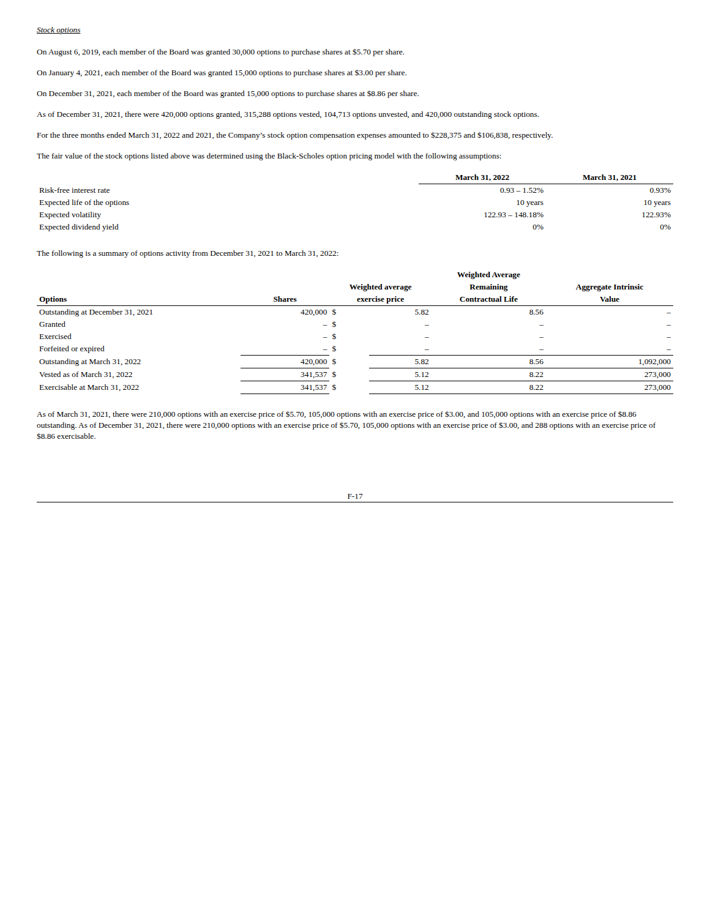Stock options
On August 6, 2019, each member of the Board was granted 30,000 options to purchase shares at $5.70 per share.
On January 4, 2021, each member of the Board was granted 15,000 options to purchase shares at $3.00 per share.
On December 31, 2021, each member of the Board was granted 15,000 options to purchase shares at $8.86 per share.
As of December 31, 2021, there were 420,000 options granted, 315,288 options vested, 104,713 options unvested, and 420,000 outstanding stock options.
For the three months ended March 31, 2022 and 2021, the Company’s stock option compensation expenses amounted to $228,375 and $106,838, respectively.
The fair value of the stock options listed above was determined using the Black-Scholes option pricing model with the following assumptions:
| | March 31, 2022 | March 31, 2021 |
| --- | --- | --- |
| Risk-free interest rate | 0.93 – 1.52% | 0.93% |
| Expected life of the options | 10 years | 10 years |
| Expected volatility | 122.93 – 148.18% | 122.93% |
| Expected dividend yield | 0% | 0% |
The following is a summary of options activity from December 31, 2021 to March 31, 2022:
| | | | Weighted Average | |
| --- | --- | --- | --- | --- |
| | | Weighted average | Remaining | Aggregate Intrinsic |
| Options | Shares | exercise price | Contractual Life | Value |
| Outstanding at December 31, 2021 | 420,000 | $ | 5.82 | 8.56 | – |
| Granted | – | $ | – | – | – |
| Exercised | – | $ | – | – | – |
| Forfeited or expired | – | $ | – | – | – |
| Outstanding at March 31, 2022 | 420,000 | $ | 5.82 | 8.56 | 1,092,000 |
| Vested as of March 31, 2022 | 341,537 | $ | 5.12 | 8.22 | 273,000 |
| Exercisable at March 31, 2022 | 341,537 | $ | 5.12 | 8.22 | 273,000 |
As of March 31, 2021, there were 210,000 options with an exercise price of $5.70, 105,000 options with an exercise price of $3.00, and 105,000 options with an exercise price of $8.86 outstanding. As of December 31, 2021, there were 210,000 options with an exercise price of $5.70, 105,000 options with an exercise price of $3.00, and 288 options with an exercise price of $8.86 exercisable.
F-17